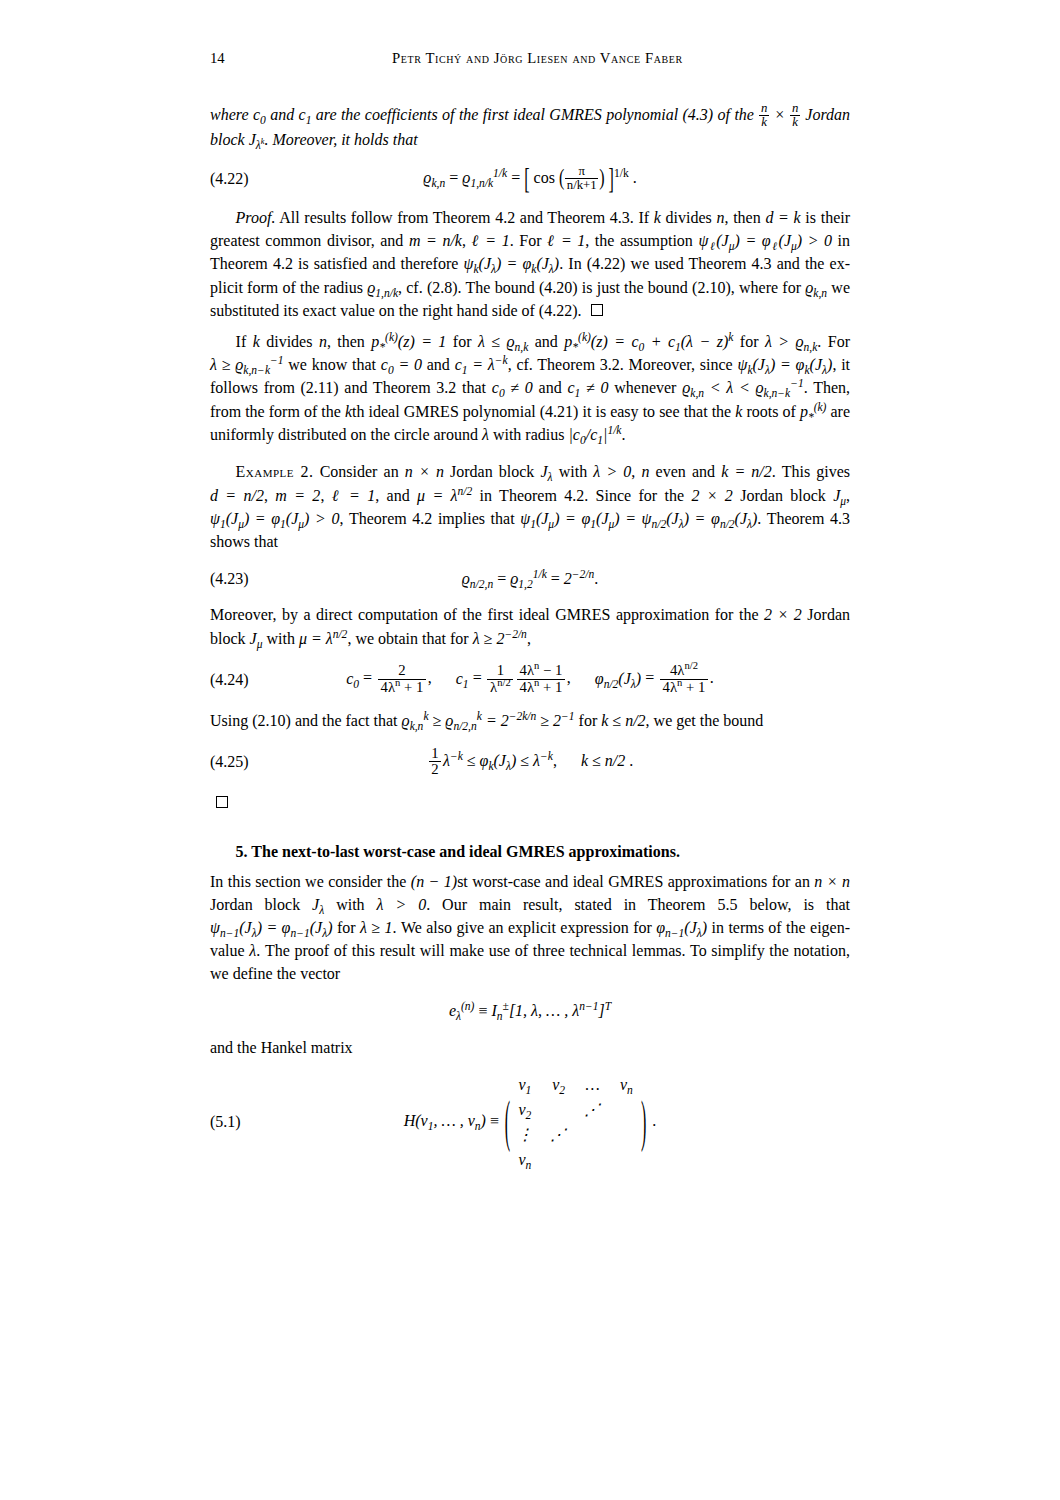14 Petr Tichý and Jörg Liesen and Vance Faber
where c0 and c1 are the coefficients of the first ideal GMRES polynomial (4.3) of the nk × nk Jordan block Jλk. Moreover, it holds that
(4.22)
ϱk,n = ϱ1,n/k1/k = [ cos (πn/k+1) ]1/k .
Proof. All results follow from Theorem 4.2 and Theorem 4.3. If k divides n, then d = k is their greatest common divisor, and m = n/k, ℓ = 1. For ℓ = 1, the assumption ψℓ(Jμ) = φℓ(Jμ) > 0 in Theorem 4.2 is satisfied and therefore ψk(Jλ) = φk(Jλ). In (4.22) we used Theorem 4.3 and the explicit form of the radius ϱ1,n/k, cf. (2.8). The bound (4.20) is just the bound (2.10), where for ϱk,n we substituted its exact value on the right hand side of (4.22).
If k divides n, then p*(k)(z) = 1 for λ ≤ ϱn,k and p*(k)(z) = c0 + c1(λ − z)k for λ > ϱn,k. For λ ≥ ϱk,n−k−1 we know that c0 = 0 and c1 = λ−k, cf. Theorem 3.2. Moreover, since ψk(Jλ) = φk(Jλ), it follows from (2.11) and Theorem 3.2 that c0 ≠ 0 and c1 ≠ 0 whenever ϱk,n < λ < ϱk,n−k−1. Then, from the form of the kth ideal GMRES polynomial (4.21) it is easy to see that the k roots of p*(k) are uniformly distributed on the circle around λ with radius |c0/c1|1/k.
Example 2. Consider an n × n Jordan block Jλ with λ > 0, n even and k = n/2. This gives d = n/2, m = 2, ℓ = 1, and μ = λn/2 in Theorem 4.2. Since for the 2 × 2 Jordan block Jμ, ψ1(Jμ) = φ1(Jμ) > 0, Theorem 4.2 implies that ψ1(Jμ) = φ1(Jμ) = ψn/2(Jλ) = φn/2(Jλ). Theorem 4.3 shows that
(4.23)
ϱn/2,n = ϱ1,21/k = 2−2/n.
Moreover, by a direct computation of the first ideal GMRES approximation for the 2 × 2 Jordan block Jμ with μ = λn/2, we obtain that for λ ≥ 2−2/n,
(4.24)
c0 = 24λn + 1, c1 = 1 λn/24λn − 14λn + 1, φn/2(Jλ) = 4λn/24λn + 1.
Using (2.10) and the fact that ϱk,nk ≥ ϱn/2,nk = 2−2k/n ≥ 2−1 for k ≤ n/2, we get the bound
(4.25)
12 λ−k ≤ φk(Jλ) ≤ λ−k, k ≤ n/2 .
5. The next-to-last worst-case and ideal GMRES approximations.
In this section we consider the (n − 1) st worst-case and ideal GMRES approximations for an n × n Jordan block Jλ with λ > 0. Our main result, stated in Theorem 5.5 below, is that ψn−1(Jλ) = φn−1(Jλ) for λ ≥ 1. We also give an explicit expression for φn−1(Jλ) in terms of the eigenvalue λ. The proof of this result will make use of three technical lemmas. To simplify the notation, we define the vector
eλ(n) ≡ In±[1, λ, … , λn−1]T
and the Hankel matrix
(5.1)
H(v1, … , vn) ≡ ( v1 v2…vn v2 ⋰ ⋮⋰ vn ) .